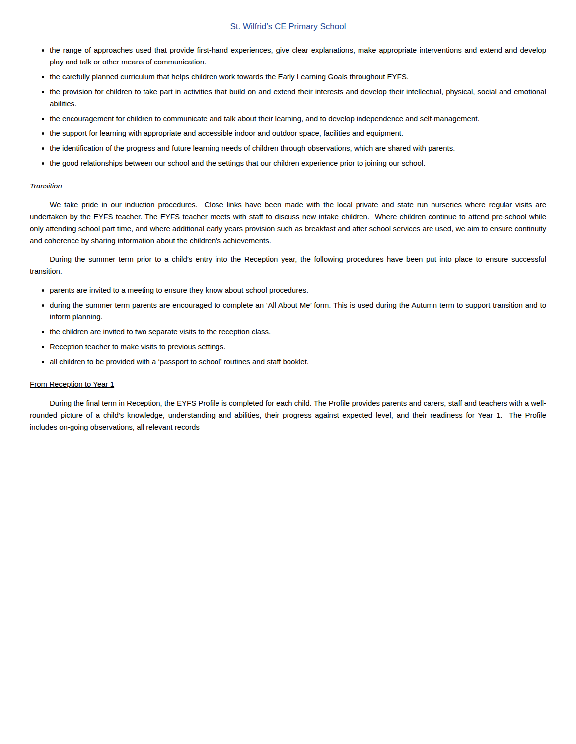St. Wilfrid’s CE Primary School
the range of approaches used that provide first-hand experiences, give clear explanations, make appropriate interventions and extend and develop play and talk or other means of communication.
the carefully planned curriculum that helps children work towards the Early Learning Goals throughout EYFS.
the provision for children to take part in activities that build on and extend their interests and develop their intellectual, physical, social and emotional abilities.
the encouragement for children to communicate and talk about their learning, and to develop independence and self-management.
the support for learning with appropriate and accessible indoor and outdoor space, facilities and equipment.
the identification of the progress and future learning needs of children through observations, which are shared with parents.
the good relationships between our school and the settings that our children experience prior to joining our school.
Transition
We take pride in our induction procedures. Close links have been made with the local private and state run nurseries where regular visits are undertaken by the EYFS teacher. The EYFS teacher meets with staff to discuss new intake children. Where children continue to attend pre-school while only attending school part time, and where additional early years provision such as breakfast and after school services are used, we aim to ensure continuity and coherence by sharing information about the children’s achievements.
During the summer term prior to a child’s entry into the Reception year, the following procedures have been put into place to ensure successful transition.
parents are invited to a meeting to ensure they know about school procedures.
during the summer term parents are encouraged to complete an ‘All About Me’ form. This is used during the Autumn term to support transition and to inform planning.
the children are invited to two separate visits to the reception class.
Reception teacher to make visits to previous settings.
all children to be provided with a ‘passport to school’ routines and staff booklet.
From Reception to Year 1
During the final term in Reception, the EYFS Profile is completed for each child. The Profile provides parents and carers, staff and teachers with a well-rounded picture of a child’s knowledge, understanding and abilities, their progress against expected level, and their readiness for Year 1. The Profile includes on-going observations, all relevant records